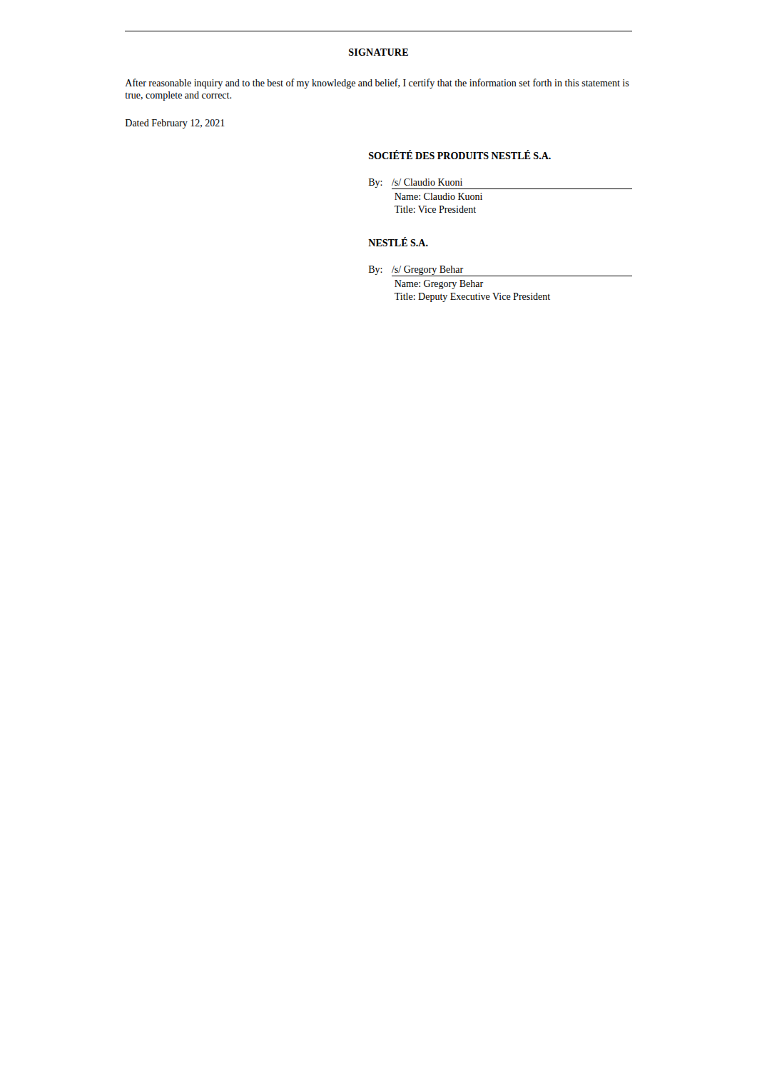SIGNATURE
After reasonable inquiry and to the best of my knowledge and belief, I certify that the information set forth in this statement is true, complete and correct.
Dated February 12, 2021
SOCIÉTÉ DES PRODUITS NESTLÉ S.A.
| By: | /s/ Claudio Kuoni |
Name: Claudio Kuoni
Title: Vice President
NESTLÉ S.A.
| By: | /s/ Gregory Behar |
Name: Gregory Behar
Title: Deputy Executive Vice President